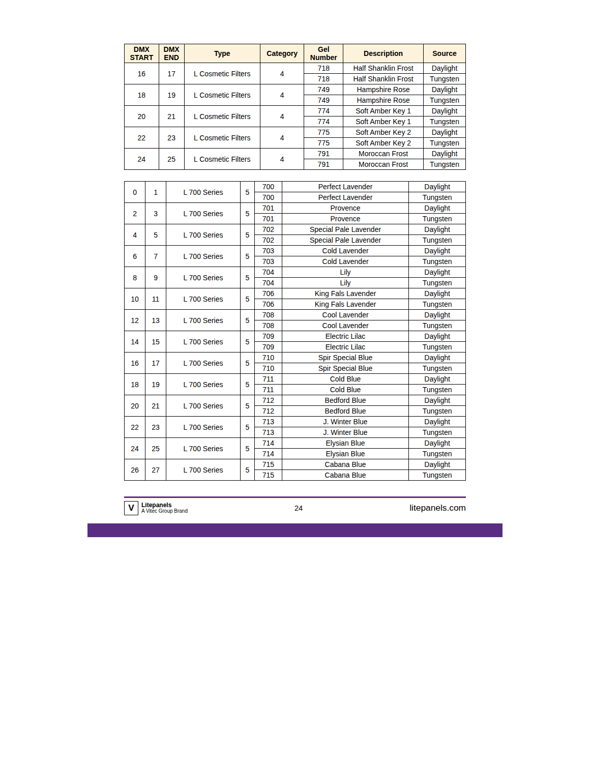| DMX START | DMX END | Type | Category | Gel Number | Description | Source |
| --- | --- | --- | --- | --- | --- | --- |
| 16 | 17 | L Cosmetic Filters | 4 | 718 | Half Shanklin Frost | Daylight |
| 718 | Half Shanklin Frost | Tungsten |
| 18 | 19 | L Cosmetic Filters | 4 | 749 | Hampshire Rose | Daylight |
| 749 | Hampshire Rose | Tungsten |
| 20 | 21 | L Cosmetic Filters | 4 | 774 | Soft Amber Key 1 | Daylight |
| 774 | Soft Amber Key 1 | Tungsten |
| 22 | 23 | L Cosmetic Filters | 4 | 775 | Soft Amber Key 2 | Daylight |
| 775 | Soft Amber Key 2 | Tungsten |
| 24 | 25 | L Cosmetic Filters | 4 | 791 | Moroccan Frost | Daylight |
| 791 | Moroccan Frost | Tungsten |
| 0 | 1 | L 700 Series | 5 | 700 | Perfect Lavender | Daylight |
| 700 | Perfect Lavender | Tungsten |
| 2 | 3 | L 700 Series | 5 | 701 | Provence | Daylight |
| 701 | Provence | Tungsten |
| 4 | 5 | L 700 Series | 5 | 702 | Special Pale Lavender | Daylight |
| 702 | Special Pale Lavender | Tungsten |
| 6 | 7 | L 700 Series | 5 | 703 | Cold Lavender | Daylight |
| 703 | Cold Lavender | Tungsten |
| 8 | 9 | L 700 Series | 5 | 704 | Lily | Daylight |
| 704 | Lily | Tungsten |
| 10 | 11 | L 700 Series | 5 | 706 | King Fals Lavender | Daylight |
| 706 | King Fals Lavender | Tungsten |
| 12 | 13 | L 700 Series | 5 | 708 | Cool Lavender | Daylight |
| 708 | Cool Lavender | Tungsten |
| 14 | 15 | L 700 Series | 5 | 709 | Electric Lilac | Daylight |
| 709 | Electric Lilac | Tungsten |
| 16 | 17 | L 700 Series | 5 | 710 | Spir Special Blue | Daylight |
| 710 | Spir Special Blue | Tungsten |
| 18 | 19 | L 700 Series | 5 | 711 | Cold Blue | Daylight |
| 711 | Cold Blue | Tungsten |
| 20 | 21 | L 700 Series | 5 | 712 | Bedford Blue | Daylight |
| 712 | Bedford Blue | Tungsten |
| 22 | 23 | L 700 Series | 5 | 713 | J. Winter Blue | Daylight |
| 713 | J. Winter Blue | Tungsten |
| 24 | 25 | L 700 Series | 5 | 714 | Elysian Blue | Daylight |
| 714 | Elysian Blue | Tungsten |
| 26 | 27 | L 700 Series | 5 | 715 | Cabana Blue | Daylight |
| 715 | Cabana Blue | Tungsten |
V
Litepanels
A Vitec Group Brand
24
litepanels.com